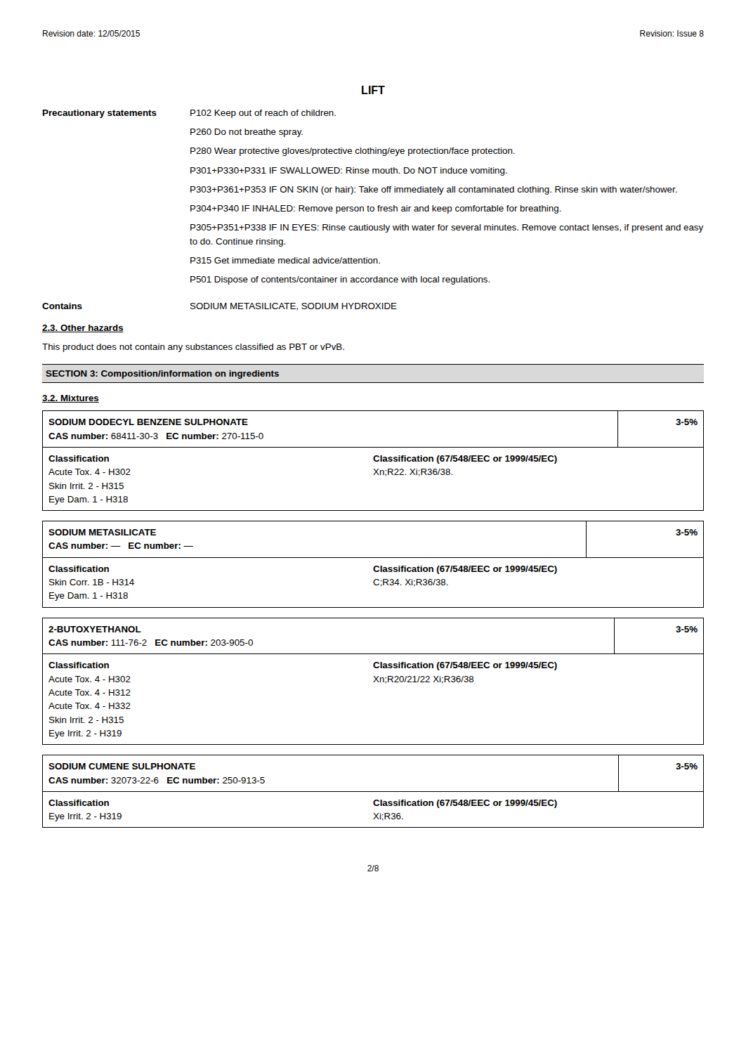Revision date: 12/05/2015
Revision: Issue 8
LIFT
Precautionary statements
P102 Keep out of reach of children.
P260 Do not breathe spray.
P280 Wear protective gloves/protective clothing/eye protection/face protection.
P301+P330+P331 IF SWALLOWED: Rinse mouth. Do NOT induce vomiting.
P303+P361+P353 IF ON SKIN (or hair): Take off immediately all contaminated clothing. Rinse skin with water/shower.
P304+P340 IF INHALED: Remove person to fresh air and keep comfortable for breathing.
P305+P351+P338 IF IN EYES: Rinse cautiously with water for several minutes. Remove contact lenses, if present and easy to do. Continue rinsing.
P315 Get immediate medical advice/attention.
P501 Dispose of contents/container in accordance with local regulations.
Contains
SODIUM METASILICATE, SODIUM HYDROXIDE
2.3. Other hazards
This product does not contain any substances classified as PBT or vPvB.
SECTION 3: Composition/information on ingredients
3.2. Mixtures
| SODIUM DODECYL BENZENE SULPHONATE CAS number: 68411-30-3 EC number: 270-115-0 | 3-5% |
| / Classification Acute Tox. 4 - H302 Skin Irrit. 2 - H315 Eye Dam. 1 - H318 / Classification (67/548/EEC or 1999/45/EC) Xn;R22. Xi;R36/38. / |
| SODIUM METASILICATE CAS number: — EC number: — | 3-5% |
| / Classification Skin Corr. 1B - H314 Eye Dam. 1 - H318 / Classification (67/548/EEC or 1999/45/EC) C;R34. Xi;R36/38. / |
| 2-BUTOXYETHANOL CAS number: 111-76-2 EC number: 203-905-0 | 3-5% |
| / Classification Acute Tox. 4 - H302 Acute Tox. 4 - H312 Acute Tox. 4 - H332 Skin Irrit. 2 - H315 Eye Irrit. 2 - H319 / Classification (67/548/EEC or 1999/45/EC) Xn;R20/21/22 Xi;R36/38 / |
| SODIUM CUMENE SULPHONATE CAS number: 32073-22-6 EC number: 250-913-5 | 3-5% |
| / Classification Eye Irrit. 2 - H319 / Classification (67/548/EEC or 1999/45/EC) Xi;R36. / |
2/8